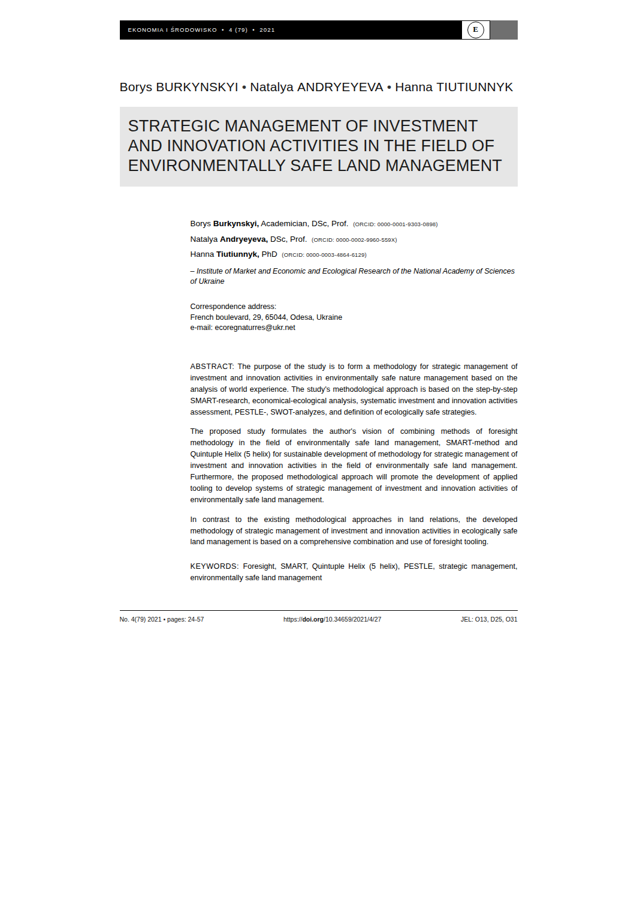Ekonomia i Środowisko • 4 (79) • 2021
E
Borys BURKYNSKYI•Natalya ANDRYEYEVA•Hanna TIUTIUNNYK
Strategic management of investment and innovation activities in the field of environmentally safe land management
Borys Burkynskyi, Academician, DSc, Prof. (ORCID: 0000-0001-9303-0898)
Natalya Andryeyeva, DSc, Prof. (ORCID: 0000-0002-9960-559X)
Hanna Tiutiunnyk, PhD (ORCID: 0000-0003-4864-6129)
– Institute of Market and Economic and Ecological Research of the National Academy of Sciences of Ukraine
Correspondence address:
French boulevard, 29, 65044, Odesa, Ukraine
e-mail: ecoregnaturres@ukr.net
ABSTRACT: The purpose of the study is to form a methodology for strategic management of investment and innovation activities in environmentally safe nature management based on the analysis of world experience. The study's methodological approach is based on the step-by-step SMART-research, economical-ecological analysis, systematic investment and innovation activities assessment, PESTLE-, SWOT-analyzes, and definition of ecologically safe strategies.
The proposed study formulates the author's vision of combining methods of foresight methodology in the field of environmentally safe land management, SMART-method and Quintuple Helix (5 helix) for sustainable development of methodology for strategic management of investment and innovation activities in the field of environmentally safe land management. Furthermore, the proposed methodological approach will promote the development of applied tooling to develop systems of strategic management of investment and innovation activities of environmentally safe land management.
In contrast to the existing methodological approaches in land relations, the developed methodology of strategic management of investment and innovation activities in ecologically safe land management is based on a comprehensive combination and use of foresight tooling.
KEYWORDS: Foresight, SMART, Quintuple Helix (5 helix), PESTLE, strategic management, environmentally safe land management
No. 4(79) 2021 • pages: 24-57
https://doi.org/10.34659/2021/4/27
JEL: O13, D25, O31